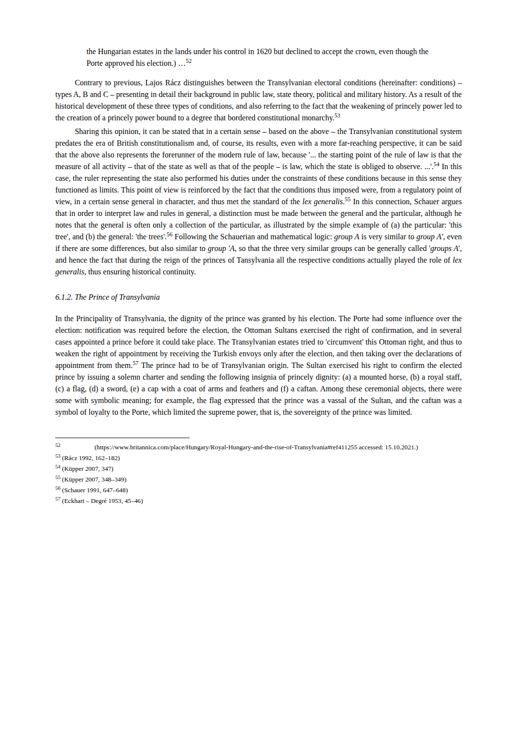the Hungarian estates in the lands under his control in 1620 but declined to accept the crown, even though the Porte approved his election.) …52
Contrary to previous, Lajos Rácz distinguishes between the Transylvanian electoral conditions (hereinafter: conditions) – types A, B and C – presenting in detail their background in public law, state theory, political and military history. As a result of the historical development of these three types of conditions, and also referring to the fact that the weakening of princely power led to the creation of a princely power bound to a degree that bordered constitutional monarchy.53
Sharing this opinion, it can be stated that in a certain sense – based on the above – the Transylvanian constitutional system predates the era of British constitutionalism and, of course, its results, even with a more far-reaching perspective, it can be said that the above also represents the forerunner of the modern rule of law, because '... the starting point of the rule of law is that the measure of all activity – that of the state as well as that of the people – is law, which the state is obliged to observe. ...'.54 In this case, the ruler representing the state also performed his duties under the constraints of these conditions because in this sense they functioned as limits. This point of view is reinforced by the fact that the conditions thus imposed were, from a regulatory point of view, in a certain sense general in character, and thus met the standard of the lex generalis.55 In this connection, Schauer argues that in order to interpret law and rules in general, a distinction must be made between the general and the particular, although he notes that the general is often only a collection of the particular, as illustrated by the simple example of (a) the particular: 'this tree', and (b) the general: 'the trees'.56 Following the Schauerian and mathematical logic: group A is very similar to group A', even if there are some differences, but also similar to group 'A, so that the three very similar groups can be generally called 'groups A', and hence the fact that during the reign of the princes of Tansylvania all the respective conditions actually played the role of lex generalis, thus ensuring historical continuity.
6.1.2. The Prince of Transylvania
In the Principality of Transylvania, the dignity of the prince was granted by his election. The Porte had some influence over the election: notification was required before the election, the Ottoman Sultans exercised the right of confirmation, and in several cases appointed a prince before it could take place. The Transylvanian estates tried to 'circumvent' this Ottoman right, and thus to weaken the right of appointment by receiving the Turkish envoys only after the election, and then taking over the declarations of appointment from them.57 The prince had to be of Transylvanian origin. The Sultan exercised his right to confirm the elected prince by issuing a solemn charter and sending the following insignia of princely dignity: (a) a mounted horse, (b) a royal staff, (c) a flag, (d) a sword, (e) a cap with a coat of arms and feathers and (f) a caftan. Among these ceremonial objects, there were some with symbolic meaning; for example, the flag expressed that the prince was a vassal of the Sultan, and the caftan was a symbol of loyalty to the Porte, which limited the supreme power, that is, the sovereignty of the prince was limited.
52 (https://www.britannica.com/place/Hungary/Royal-Hungary-and-the-rise-of-Transylvania#ref411255 accessed: 15.10.2021.)
53(Rácz 1992, 162–182)
54(Küpper 2007, 347)
55(Küpper 2007, 348–349)
56(Schauer 1991, 647–648)
57(Eckhart – Degré 1953, 45–46)